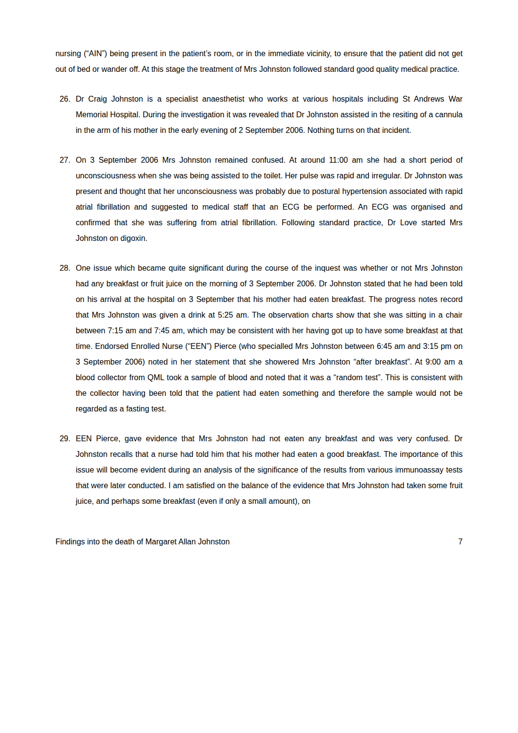nursing (“AIN”) being present in the patient’s room, or in the immediate vicinity, to ensure that the patient did not get out of bed or wander off. At this stage the treatment of Mrs Johnston followed standard good quality medical practice.
Dr Craig Johnston is a specialist anaesthetist who works at various hospitals including St Andrews War Memorial Hospital. During the investigation it was revealed that Dr Johnston assisted in the resiting of a cannula in the arm of his mother in the early evening of 2 September 2006. Nothing turns on that incident.
On 3 September 2006 Mrs Johnston remained confused. At around 11:00 am she had a short period of unconsciousness when she was being assisted to the toilet. Her pulse was rapid and irregular. Dr Johnston was present and thought that her unconsciousness was probably due to postural hypertension associated with rapid atrial fibrillation and suggested to medical staff that an ECG be performed. An ECG was organised and confirmed that she was suffering from atrial fibrillation. Following standard practice, Dr Love started Mrs Johnston on digoxin.
One issue which became quite significant during the course of the inquest was whether or not Mrs Johnston had any breakfast or fruit juice on the morning of 3 September 2006. Dr Johnston stated that he had been told on his arrival at the hospital on 3 September that his mother had eaten breakfast. The progress notes record that Mrs Johnston was given a drink at 5:25 am. The observation charts show that she was sitting in a chair between 7:15 am and 7:45 am, which may be consistent with her having got up to have some breakfast at that time. Endorsed Enrolled Nurse (“EEN”) Pierce (who specialled Mrs Johnston between 6:45 am and 3:15 pm on 3 September 2006) noted in her statement that she showered Mrs Johnston “after breakfast”. At 9:00 am a blood collector from QML took a sample of blood and noted that it was a “random test”. This is consistent with the collector having been told that the patient had eaten something and therefore the sample would not be regarded as a fasting test.
EEN Pierce, gave evidence that Mrs Johnston had not eaten any breakfast and was very confused. Dr Johnston recalls that a nurse had told him that his mother had eaten a good breakfast. The importance of this issue will become evident during an analysis of the significance of the results from various immunoassay tests that were later conducted. I am satisfied on the balance of the evidence that Mrs Johnston had taken some fruit juice, and perhaps some breakfast (even if only a small amount), on
Findings into the death of Margaret Allan Johnston 7